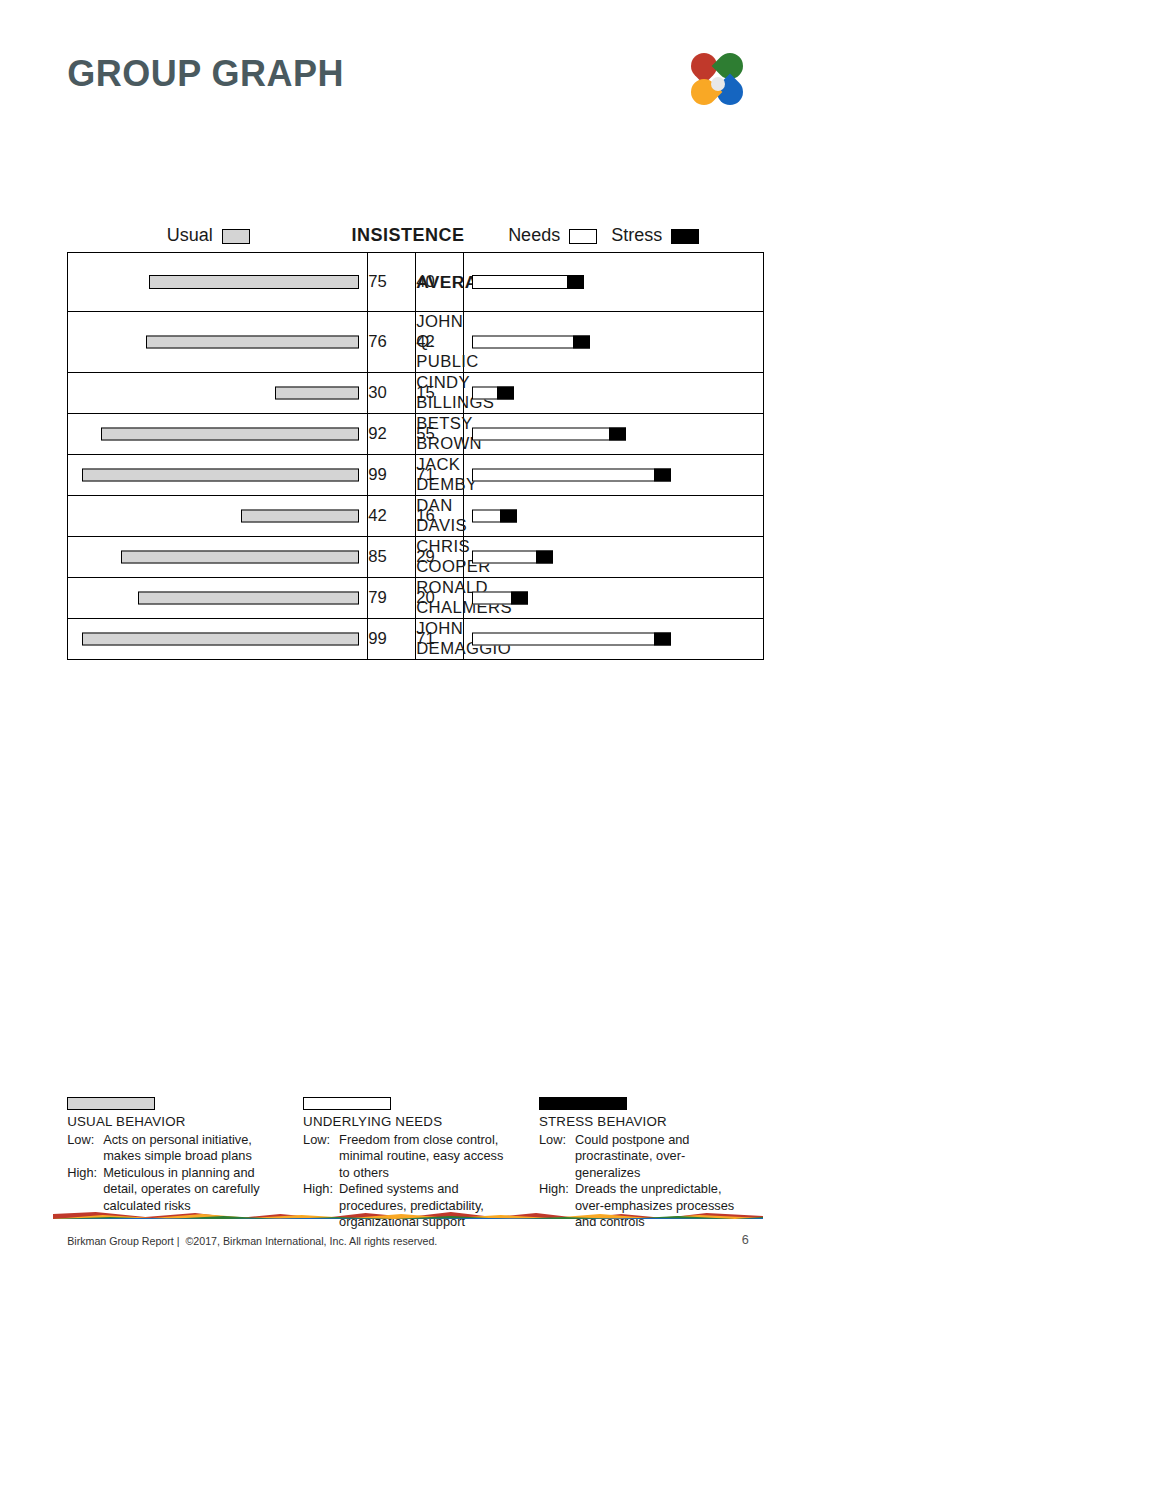GROUP GRAPH
Usual
INSISTENCE
Needs Stress
| | 75 | AVERAGE | 40 | |
| | 76 | JOHN Q. PUBLIC | 42 | |
| | 30 | CINDY BILLINGS | 15 | |
| | 92 | BETSY BROWN | 55 | |
| | 99 | JACK DEMBY | 71 | |
| | 42 | DAN DAVIS | 16 | |
| | 85 | CHRIS COOPER | 29 | |
| | 79 | RONALD CHALMERS | 20 | |
| | 99 | JOHN DEMAGGIO | 71 | |
USUAL BEHAVIOR
Low: Acts on personal initiative, makes simple broad plans
High: Meticulous in planning and detail, operates on carefully calculated risks
UNDERLYING NEEDS
Low: Freedom from close control, minimal routine, easy access to others
High: Defined systems and procedures, predictability, organizational support
STRESS BEHAVIOR
Low: Could postpone and procrastinate, over-generalizes
High: Dreads the unpredictable, over-emphasizes processes and controls
Birkman Group Report | ©2017, Birkman International, Inc. All rights reserved.
6